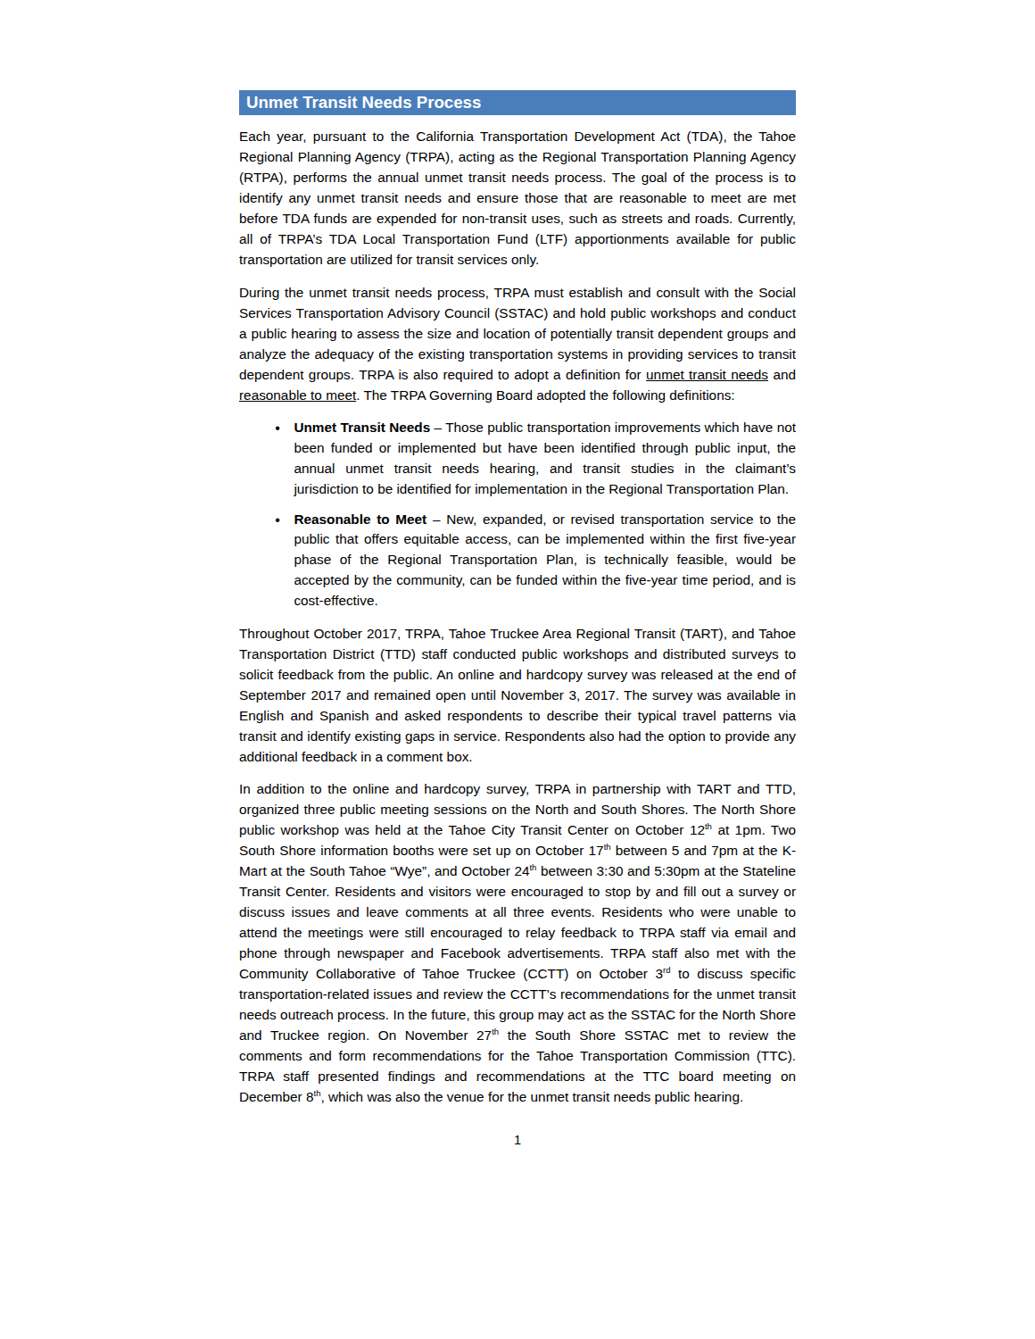Unmet Transit Needs Process
Each year, pursuant to the California Transportation Development Act (TDA), the Tahoe Regional Planning Agency (TRPA), acting as the Regional Transportation Planning Agency (RTPA), performs the annual unmet transit needs process. The goal of the process is to identify any unmet transit needs and ensure those that are reasonable to meet are met before TDA funds are expended for non-transit uses, such as streets and roads. Currently, all of TRPA’s TDA Local Transportation Fund (LTF) apportionments available for public transportation are utilized for transit services only.
During the unmet transit needs process, TRPA must establish and consult with the Social Services Transportation Advisory Council (SSTAC) and hold public workshops and conduct a public hearing to assess the size and location of potentially transit dependent groups and analyze the adequacy of the existing transportation systems in providing services to transit dependent groups. TRPA is also required to adopt a definition for unmet transit needs and reasonable to meet. The TRPA Governing Board adopted the following definitions:
Unmet Transit Needs – Those public transportation improvements which have not been funded or implemented but have been identified through public input, the annual unmet transit needs hearing, and transit studies in the claimant’s jurisdiction to be identified for implementation in the Regional Transportation Plan.
Reasonable to Meet – New, expanded, or revised transportation service to the public that offers equitable access, can be implemented within the first five-year phase of the Regional Transportation Plan, is technically feasible, would be accepted by the community, can be funded within the five-year time period, and is cost-effective.
Throughout October 2017, TRPA, Tahoe Truckee Area Regional Transit (TART), and Tahoe Transportation District (TTD) staff conducted public workshops and distributed surveys to solicit feedback from the public. An online and hardcopy survey was released at the end of September 2017 and remained open until November 3, 2017. The survey was available in English and Spanish and asked respondents to describe their typical travel patterns via transit and identify existing gaps in service. Respondents also had the option to provide any additional feedback in a comment box.
In addition to the online and hardcopy survey, TRPA in partnership with TART and TTD, organized three public meeting sessions on the North and South Shores. The North Shore public workshop was held at the Tahoe City Transit Center on October 12th at 1pm. Two South Shore information booths were set up on October 17th between 5 and 7pm at the K-Mart at the South Tahoe “Wye”, and October 24th between 3:30 and 5:30pm at the Stateline Transit Center. Residents and visitors were encouraged to stop by and fill out a survey or discuss issues and leave comments at all three events. Residents who were unable to attend the meetings were still encouraged to relay feedback to TRPA staff via email and phone through newspaper and Facebook advertisements. TRPA staff also met with the Community Collaborative of Tahoe Truckee (CCTT) on October 3rd to discuss specific transportation-related issues and review the CCTT’s recommendations for the unmet transit needs outreach process. In the future, this group may act as the SSTAC for the North Shore and Truckee region. On November 27th the South Shore SSTAC met to review the comments and form recommendations for the Tahoe Transportation Commission (TTC). TRPA staff presented findings and recommendations at the TTC board meeting on December 8th, which was also the venue for the unmet transit needs public hearing.
1